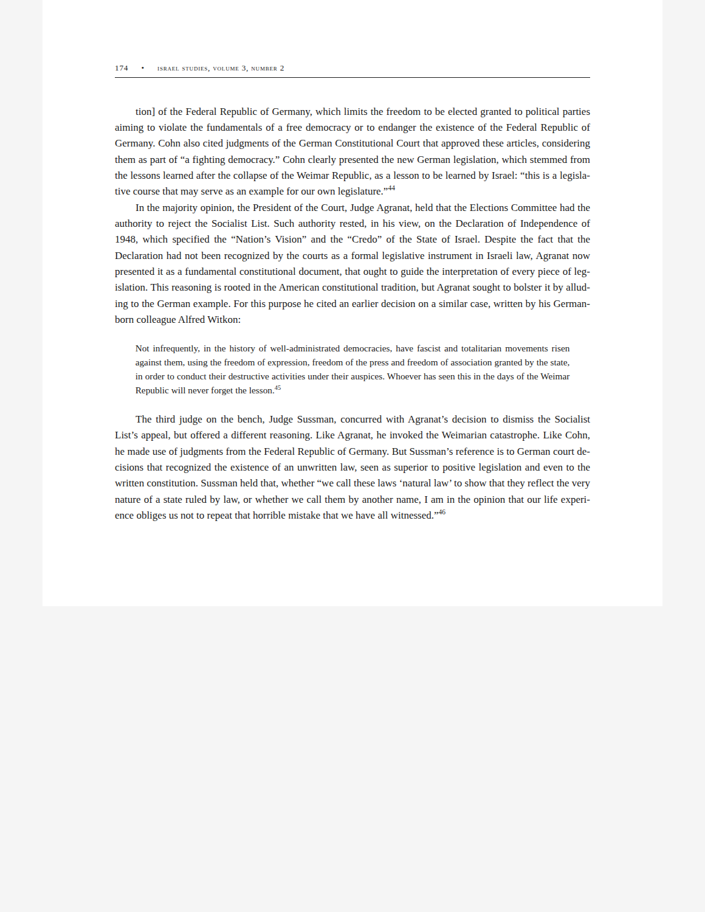174•Israel Studies, Volume 3, Number 2
tion] of the Federal Republic of Germany, which limits the freedom to be elected granted to political parties aiming to violate the fundamentals of a free democracy or to endanger the existence of the Federal Republic of Germany. Cohn also cited judgments of the German Constitutional Court that approved these articles, considering them as part of “a fighting democracy.” Cohn clearly presented the new German legislation, which stemmed from the lessons learned after the collapse of the Weimar Republic, as a lesson to be learned by Israel: “this is a legislative course that may serve as an example for our own legislature.”44
In the majority opinion, the President of the Court, Judge Agranat, held that the Elections Committee had the authority to reject the Socialist List. Such authority rested, in his view, on the Declaration of Independence of 1948, which specified the “Nation’s Vision” and the “Credo” of the State of Israel. Despite the fact that the Declaration had not been recognized by the courts as a formal legislative instrument in Israeli law, Agranat now presented it as a fundamental constitutional document, that ought to guide the interpretation of every piece of legislation. This reasoning is rooted in the American constitutional tradition, but Agranat sought to bolster it by alluding to the German example. For this purpose he cited an earlier decision on a similar case, written by his German-born colleague Alfred Witkon:
Not infrequently, in the history of well-administrated democracies, have fascist and totalitarian movements risen against them, using the freedom of expression, freedom of the press and freedom of association granted by the state, in order to conduct their destructive activities under their auspices. Whoever has seen this in the days of the Weimar Republic will never forget the lesson.45
The third judge on the bench, Judge Sussman, concurred with Agranat’s decision to dismiss the Socialist List’s appeal, but offered a different reasoning. Like Agranat, he invoked the Weimarian catastrophe. Like Cohn, he made use of judgments from the Federal Republic of Germany. But Sussman’s reference is to German court decisions that recognized the existence of an unwritten law, seen as superior to positive legislation and even to the written constitution. Sussman held that, whether “we call these laws ‘natural law’ to show that they reflect the very nature of a state ruled by law, or whether we call them by another name, I am in the opinion that our life experience obliges us not to repeat that horrible mistake that we have all witnessed.”46